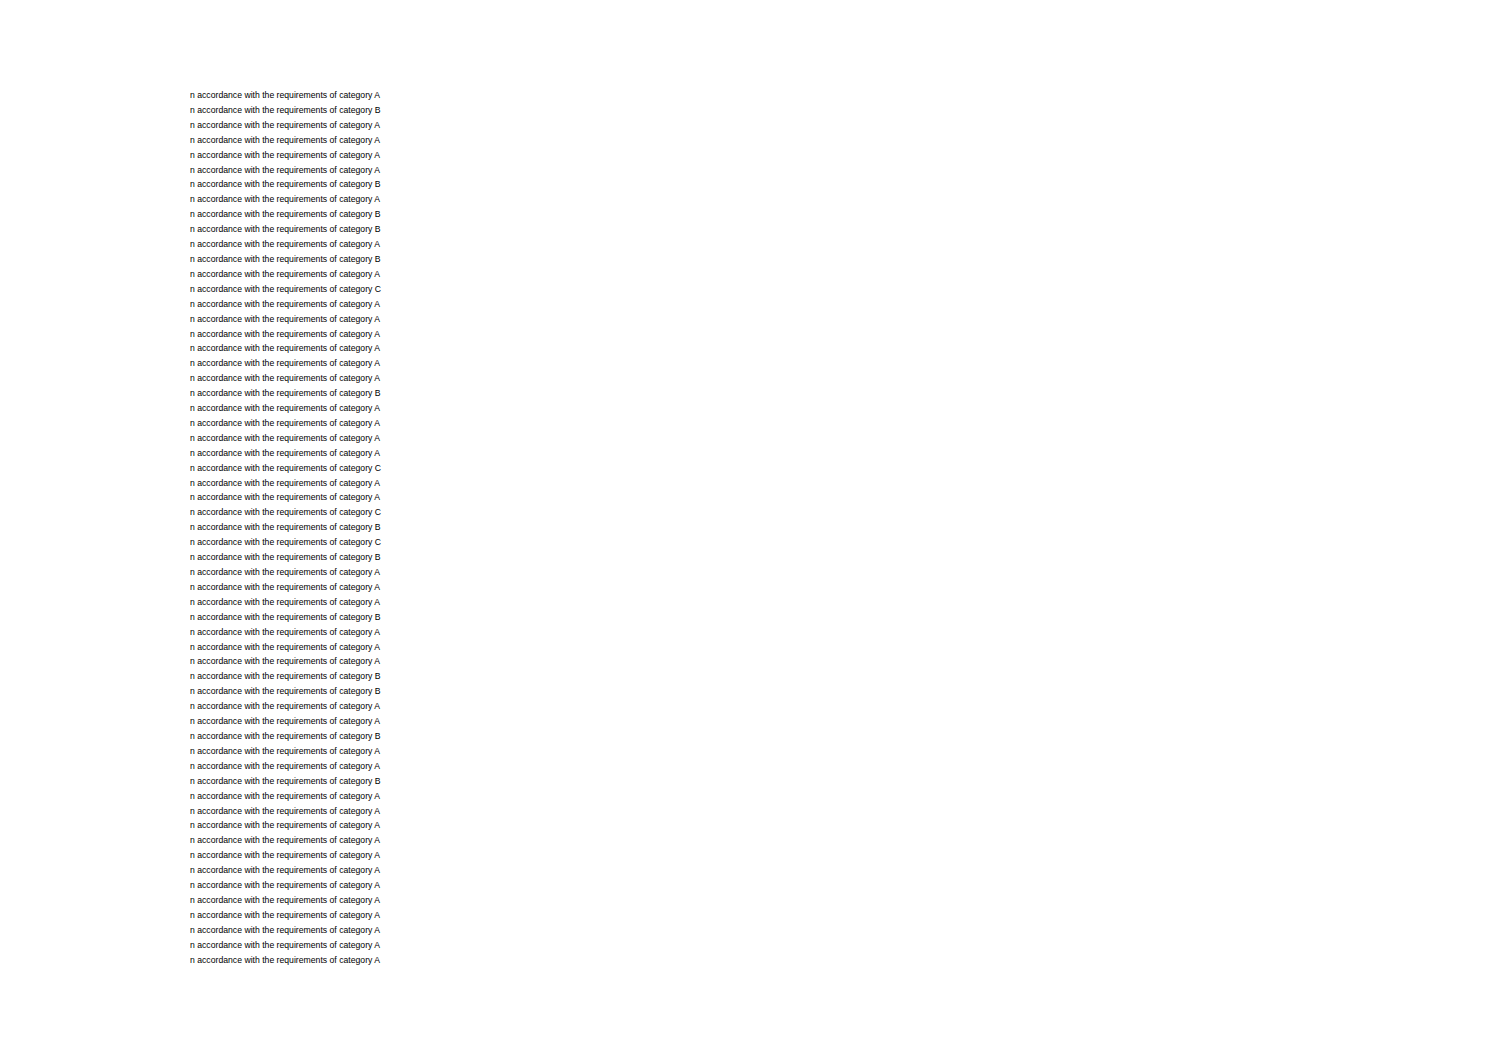n accordance with the requirements of category A
n accordance with the requirements of category B
n accordance with the requirements of category A
n accordance with the requirements of category A
n accordance with the requirements of category A
n accordance with the requirements of category A
n accordance with the requirements of category B
n accordance with the requirements of category A
n accordance with the requirements of category B
n accordance with the requirements of category B
n accordance with the requirements of category A
n accordance with the requirements of category B
n accordance with the requirements of category A
n accordance with the requirements of category C
n accordance with the requirements of category A
n accordance with the requirements of category A
n accordance with the requirements of category A
n accordance with the requirements of category A
n accordance with the requirements of category A
n accordance with the requirements of category A
n accordance with the requirements of category B
n accordance with the requirements of category A
n accordance with the requirements of category A
n accordance with the requirements of category A
n accordance with the requirements of category A
n accordance with the requirements of category C
n accordance with the requirements of category A
n accordance with the requirements of category A
n accordance with the requirements of category C
n accordance with the requirements of category B
n accordance with the requirements of category C
n accordance with the requirements of category B
n accordance with the requirements of category A
n accordance with the requirements of category A
n accordance with the requirements of category A
n accordance with the requirements of category B
n accordance with the requirements of category A
n accordance with the requirements of category A
n accordance with the requirements of category A
n accordance with the requirements of category B
n accordance with the requirements of category B
n accordance with the requirements of category A
n accordance with the requirements of category A
n accordance with the requirements of category B
n accordance with the requirements of category A
n accordance with the requirements of category A
n accordance with the requirements of category B
n accordance with the requirements of category A
n accordance with the requirements of category A
n accordance with the requirements of category A
n accordance with the requirements of category A
n accordance with the requirements of category A
n accordance with the requirements of category A
n accordance with the requirements of category A
n accordance with the requirements of category A
n accordance with the requirements of category A
n accordance with the requirements of category A
n accordance with the requirements of category A
n accordance with the requirements of category A